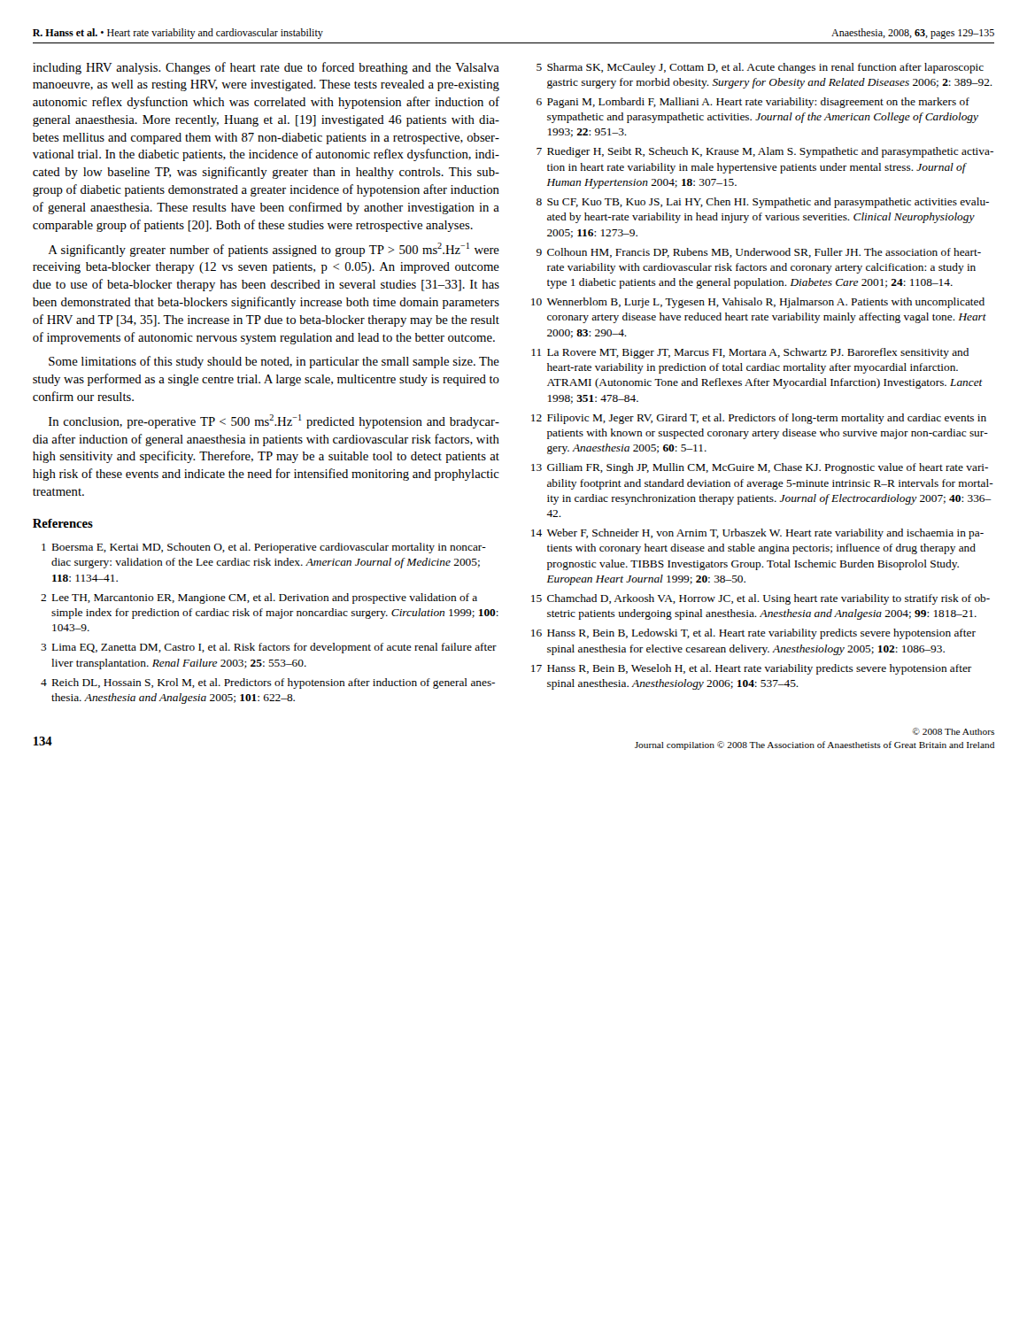R. Hanss et al. • Heart rate variability and cardiovascular instability
Anaesthesia, 2008, 63, pages 129–135
including HRV analysis. Changes of heart rate due to forced breathing and the Valsalva manoeuvre, as well as resting HRV, were investigated. These tests revealed a pre-existing autonomic reflex dysfunction which was correlated with hypotension after induction of general anaesthesia. More recently, Huang et al. [19] investigated 46 patients with diabetes mellitus and compared them with 87 non-diabetic patients in a retrospective, observational trial. In the diabetic patients, the incidence of autonomic reflex dysfunction, indicated by low baseline TP, was significantly greater than in healthy controls. This subgroup of diabetic patients demonstrated a greater incidence of hypotension after induction of general anaesthesia. These results have been confirmed by another investigation in a comparable group of patients [20]. Both of these studies were retrospective analyses.
A significantly greater number of patients assigned to group TP > 500 ms2.Hz−1 were receiving beta-blocker therapy (12 vs seven patients, p < 0.05). An improved outcome due to use of beta-blocker therapy has been described in several studies [31–33]. It has been demonstrated that beta-blockers significantly increase both time domain parameters of HRV and TP [34, 35]. The increase in TP due to beta-blocker therapy may be the result of improvements of autonomic nervous system regulation and lead to the better outcome.
Some limitations of this study should be noted, in particular the small sample size. The study was performed as a single centre trial. A large scale, multicentre study is required to confirm our results.
In conclusion, pre-operative TP < 500 ms2.Hz−1 predicted hypotension and bradycardia after induction of general anaesthesia in patients with cardiovascular risk factors, with high sensitivity and specificity. Therefore, TP may be a suitable tool to detect patients at high risk of these events and indicate the need for intensified monitoring and prophylactic treatment.
References
Boersma E, Kertai MD, Schouten O, et al. Perioperative cardiovascular mortality in noncardiac surgery: validation of the Lee cardiac risk index. American Journal of Medicine 2005; 118: 1134–41.
Lee TH, Marcantonio ER, Mangione CM, et al. Derivation and prospective validation of a simple index for prediction of cardiac risk of major noncardiac surgery. Circulation 1999; 100: 1043–9.
Lima EQ, Zanetta DM, Castro I, et al. Risk factors for development of acute renal failure after liver transplantation. Renal Failure 2003; 25: 553–60.
Reich DL, Hossain S, Krol M, et al. Predictors of hypotension after induction of general anesthesia. Anesthesia and Analgesia 2005; 101: 622–8.
Sharma SK, McCauley J, Cottam D, et al. Acute changes in renal function after laparoscopic gastric surgery for morbid obesity. Surgery for Obesity and Related Diseases 2006; 2: 389–92.
Pagani M, Lombardi F, Malliani A. Heart rate variability: disagreement on the markers of sympathetic and parasympathetic activities. Journal of the American College of Cardiology 1993; 22: 951–3.
Ruediger H, Seibt R, Scheuch K, Krause M, Alam S. Sympathetic and parasympathetic activation in heart rate variability in male hypertensive patients under mental stress. Journal of Human Hypertension 2004; 18: 307–15.
Su CF, Kuo TB, Kuo JS, Lai HY, Chen HI. Sympathetic and parasympathetic activities evaluated by heart-rate variability in head injury of various severities. Clinical Neurophysiology 2005; 116: 1273–9.
Colhoun HM, Francis DP, Rubens MB, Underwood SR, Fuller JH. The association of heart-rate variability with cardiovascular risk factors and coronary artery calcification: a study in type 1 diabetic patients and the general population. Diabetes Care 2001; 24: 1108–14.
Wennerblom B, Lurje L, Tygesen H, Vahisalo R, Hjalmarson A. Patients with uncomplicated coronary artery disease have reduced heart rate variability mainly affecting vagal tone. Heart 2000; 83: 290–4.
La Rovere MT, Bigger JT, Marcus FI, Mortara A, Schwartz PJ. Baroreflex sensitivity and heart-rate variability in prediction of total cardiac mortality after myocardial infarction. ATRAMI (Autonomic Tone and Reflexes After Myocardial Infarction) Investigators. Lancet 1998; 351: 478–84.
Filipovic M, Jeger RV, Girard T, et al. Predictors of long-term mortality and cardiac events in patients with known or suspected coronary artery disease who survive major non-cardiac surgery. Anaesthesia 2005; 60: 5–11.
Gilliam FR, Singh JP, Mullin CM, McGuire M, Chase KJ. Prognostic value of heart rate variability footprint and standard deviation of average 5-minute intrinsic R–R intervals for mortality in cardiac resynchronization therapy patients. Journal of Electrocardiology 2007; 40: 336–42.
Weber F, Schneider H, von Arnim T, Urbaszek W. Heart rate variability and ischaemia in patients with coronary heart disease and stable angina pectoris; influence of drug therapy and prognostic value. TIBBS Investigators Group. Total Ischemic Burden Bisoprolol Study. European Heart Journal 1999; 20: 38–50.
Chamchad D, Arkoosh VA, Horrow JC, et al. Using heart rate variability to stratify risk of obstetric patients undergoing spinal anesthesia. Anesthesia and Analgesia 2004; 99: 1818–21.
Hanss R, Bein B, Ledowski T, et al. Heart rate variability predicts severe hypotension after spinal anesthesia for elective cesarean delivery. Anesthesiology 2005; 102: 1086–93.
Hanss R, Bein B, Weseloh H, et al. Heart rate variability predicts severe hypotension after spinal anesthesia. Anesthesiology 2006; 104: 537–45.
134
© 2008 The Authors
Journal compilation © 2008 The Association of Anaesthetists of Great Britain and Ireland